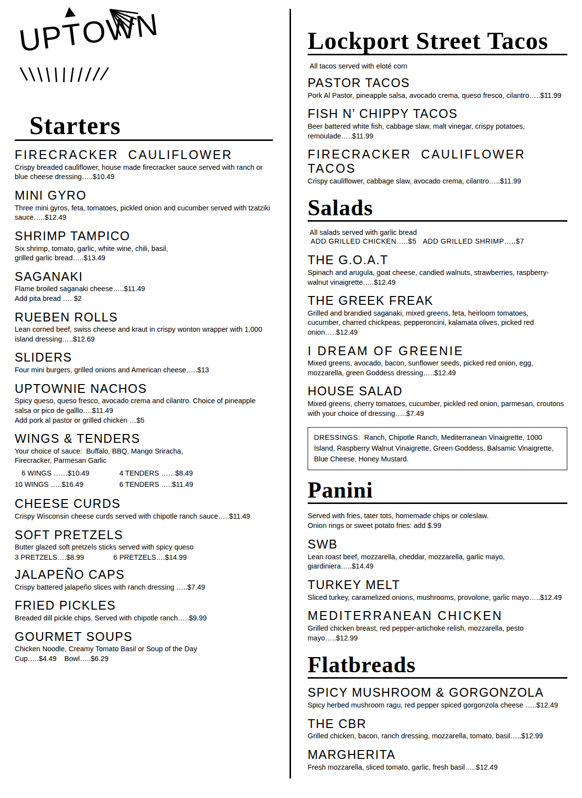UPTOWN
Starters
FIRECRACKER CAULIFLOWER
Crispy breaded cauliflower, house made firecracker sauce served with ranch or blue cheese dressing…..$10.49
MINI GYRO
Three mini gyros, feta, tomatoes, pickled onion and cucumber served with tzatziki sauce…..$12.49
SHRIMP TAMPICO
Six shrimp, tomato, garlic, white wine, chili, basil,grilled garlic bread…..$13.49
SAGANAKI
Flame broiled saganaki cheese…..$11.49Add pita bread …. $2
RUEBEN ROLLS
Lean corned beef, swiss cheese and kraut in crispy wonton wrapper with 1,000 island dressing…..$12.69
SLIDERS
Four mini burgers, grilled onions and American cheese…..$13
UPTOWNIE NACHOS
Spicy queso, queso fresco, avocado crema and cilantro. Choice of pineapple salsa or pico de galllo….$11.49Add pork al pastor or grilled chicken …$5
WINGS & TENDERS
Your choice of sauce: Buffalo, BBQ, Mango Sriracha,Firecracker, Parmesan Garlic
6 WINGS ……$10.49
4 TENDERS ……$8.49
10 WINGS …..$16.49
6 TENDERS …..$11.49
CHEESE CURDS
Crispy Wisconsin cheese curds served with chipotle ranch sauce…..$11.49
SOFT PRETZELS
Butter glazed soft pretzels sticks served with spicy queso
3 PRETZELS….$8.99 6 PRETZELS….$14.99
JALAPEÑO CAPS
Crispy battered jalapeño slices with ranch dressing …..$7.49
FRIED PICKLES
Breaded dill pickle chips. Served with chipotle ranch…..$9.99
GOURMET SOUPS
Chicken Noodle, Creamy Tomato Basil or Soup of the DayCup…..$4.49 Bowl…..$6.29
Lockport Street Tacos
All tacos served with eloté corn
PASTOR TACOS
Pork Al Pastor, pineapple salsa, avocado crema, queso fresco, cilantro…..$11.99
FISH N’ CHIPPY TACOS
Beer battered white fish, cabbage slaw, malt vinegar, crispy potatoes, remoulade…..$11.99
FIRECRACKER CAULIFLOWER TACOS
Crispy cauliflower, cabbage slaw, avocado crema, cilantro…..$11.99
Salads
All salads served with garlic bread
ADD GRILLED CHICKEN…..$5 ADD GRILLED SHRIMP…..$7
THE G.O.A.T
Spinach and arugula, goat cheese, candied walnuts, strawberries, raspberry-walnut vinaigrette…..$12.49
THE GREEK FREAK
Grilled and brandied saganaki, mixed greens, feta, heirloom tomatoes,cucumber, charred chickpeas, pepperoncini, kalamata olives, picked red onion…..$12.49
I DREAM OF GREENIE
Mixed greens, avocado, bacon, sunflower seeds, picked red onion, egg, mozzarella, green Goddess dressing…..$12.49
HOUSE SALAD
Mixed greens, cherry tomatoes, cucumber, pickled red onion, parmesan, croutons with your choice of dressing…..$7.49
DRESSINGS: Ranch, Chipotle Ranch, Mediterranean Vinaigrette, 1000 Island, Raspberry Walnut Vinaigrette, Green Goddess, Balsamic Vinaigrette, Blue Cheese, Honey Mustard.
Panini
Served with fries, tater tots, homemade chips or coleslaw.
Onion rings or sweet potato fries: add $.99
SWB
Lean roast beef, mozzarella, cheddar, mozzarella, garlic mayo, giardiniera…..$14.49
TURKEY MELT
Sliced turkey, caramelized onions, mushrooms, provolone, garlic mayo…..$12.49
MEDITERRANEAN CHICKEN
Grilled chicken breast, red pepper-artichoke relish, mozzarella, pesto mayo…..$12.99
Flatbreads
SPICY MUSHROOM & GORGONZOLA
Spicy herbed mushroom ragu, red pepper spiced gorgonzola cheese …..$12.49
THE CBR
Grilled chicken, bacon, ranch dressing, mozzarella, tomato, basil…..$12.99
MARGHERITA
Fresh mozzarella, sliced tomato, garlic, fresh basil…..$12.49